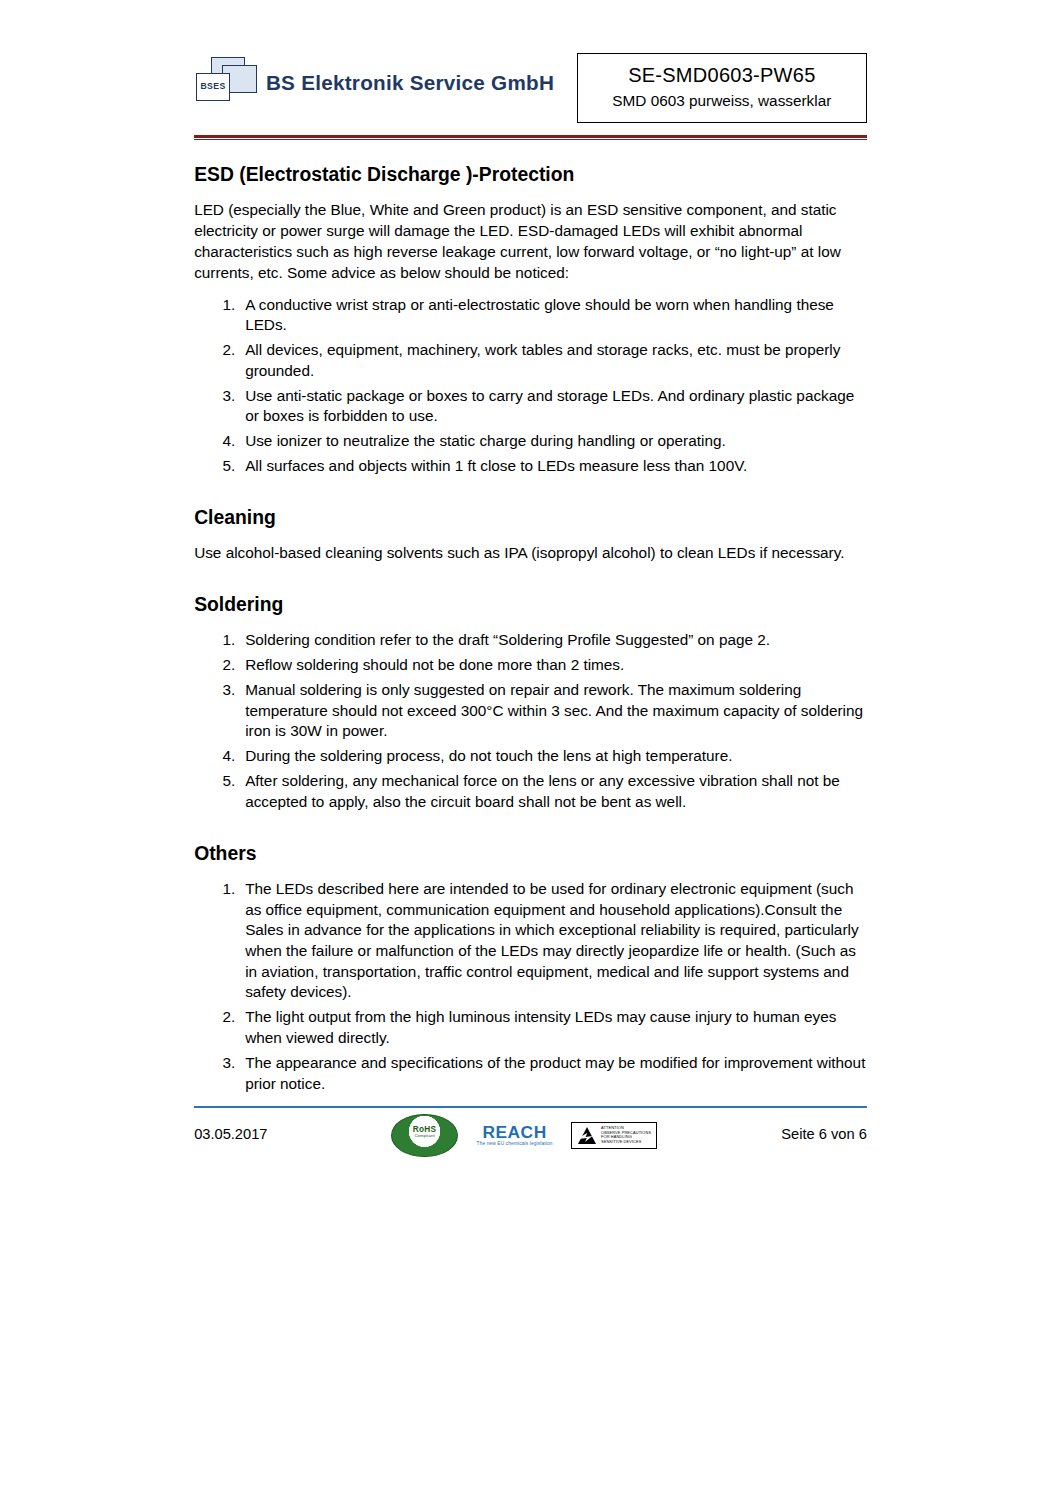BSES
BS Elektronik Service GmbH
SE-SMD0603-PW65
SMD 0603 purweiss, wasserklar
ESD (Electrostatic Discharge )-Protection
LED (especially the Blue, White and Green product) is an ESD sensitive component, and static electricity or power surge will damage the LED. ESD-damaged LEDs will exhibit abnormal characteristics such as high reverse leakage current, low forward voltage, or “no light-up” at low currents, etc. Some advice as below should be noticed:
A conductive wrist strap or anti-electrostatic glove should be worn when handling these LEDs.
All devices, equipment, machinery, work tables and storage racks, etc. must be properly grounded.
Use anti-static package or boxes to carry and storage LEDs. And ordinary plastic package or boxes is forbidden to use.
Use ionizer to neutralize the static charge during handling or operating.
All surfaces and objects within 1 ft close to LEDs measure less than 100V.
Cleaning
Use alcohol-based cleaning solvents such as IPA (isopropyl alcohol) to clean LEDs if necessary.
Soldering
Soldering condition refer to the draft “Soldering Profile Suggested” on page 2.
Reflow soldering should not be done more than 2 times.
Manual soldering is only suggested on repair and rework. The maximum soldering temperature should not exceed 300°C within 3 sec. And the maximum capacity of soldering iron is 30W in power.
During the soldering process, do not touch the lens at high temperature.
After soldering, any mechanical force on the lens or any excessive vibration shall not be accepted to apply, also the circuit board shall not be bent as well.
Others
The LEDs described here are intended to be used for ordinary electronic equipment (such as office equipment, communication equipment and household applications).Consult the Sales in advance for the applications in which exceptional reliability is required, particularly when the failure or malfunction of the LEDs may directly jeopardize life or health. (Such as in aviation, transportation, traffic control equipment, medical and life support systems and safety devices).
The light output from the high luminous intensity LEDs may cause injury to human eyes when viewed directly.
The appearance and specifications of the product may be modified for improvement without prior notice.
03.05.2017
RoHS
Compliant
2002/95/EC
REACH
The new EU chemicals legislation
Attention
Observe precautions
for handling
sensitive devices
Seite 6 von 6